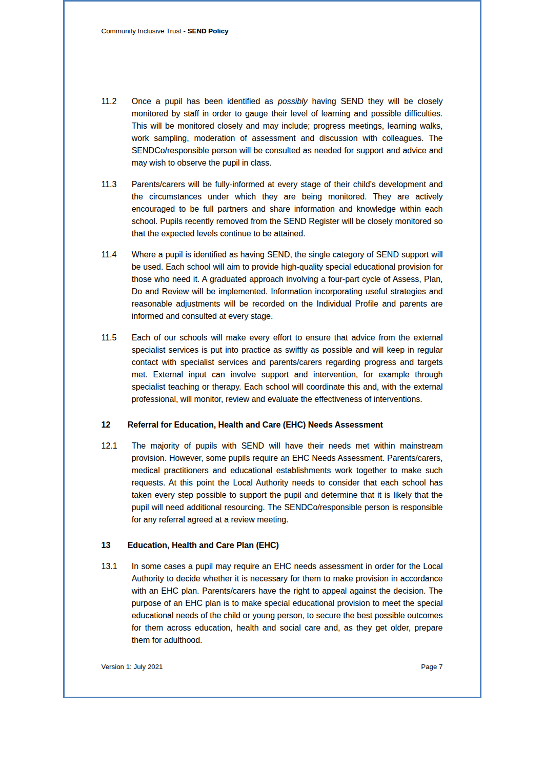Community Inclusive Trust - SEND Policy
11.2
Once a pupil has been identified as possibly having SEND they will be closely monitored by staff in order to gauge their level of learning and possible difficulties. This will be monitored closely and may include; progress meetings, learning walks, work sampling, moderation of assessment and discussion with colleagues. The SENDCo/responsible person will be consulted as needed for support and advice and may wish to observe the pupil in class.
11.3
Parents/carers will be fully-informed at every stage of their child's development and the circumstances under which they are being monitored. They are actively encouraged to be full partners and share information and knowledge within each school. Pupils recently removed from the SEND Register will be closely monitored so that the expected levels continue to be attained.
11.4
Where a pupil is identified as having SEND, the single category of SEND support will be used. Each school will aim to provide high-quality special educational provision for those who need it. A graduated approach involving a four-part cycle of Assess, Plan, Do and Review will be implemented. Information incorporating useful strategies and reasonable adjustments will be recorded on the Individual Profile and parents are informed and consulted at every stage.
11.5
Each of our schools will make every effort to ensure that advice from the external specialist services is put into practice as swiftly as possible and will keep in regular contact with specialist services and parents/carers regarding progress and targets met. External input can involve support and intervention, for example through specialist teaching or therapy. Each school will coordinate this and, with the external professional, will monitor, review and evaluate the effectiveness of interventions.
12 Referral for Education, Health and Care (EHC) Needs Assessment
12.1
The majority of pupils with SEND will have their needs met within mainstream provision. However, some pupils require an EHC Needs Assessment. Parents/carers, medical practitioners and educational establishments work together to make such requests. At this point the Local Authority needs to consider that each school has taken every step possible to support the pupil and determine that it is likely that the pupil will need additional resourcing. The SENDCo/responsible person is responsible for any referral agreed at a review meeting.
13 Education, Health and Care Plan (EHC)
13.1
In some cases a pupil may require an EHC needs assessment in order for the Local Authority to decide whether it is necessary for them to make provision in accordance with an EHC plan. Parents/carers have the right to appeal against the decision. The purpose of an EHC plan is to make special educational provision to meet the special educational needs of the child or young person, to secure the best possible outcomes for them across education, health and social care and, as they get older, prepare them for adulthood.
Version 1: July 2021 Page 7